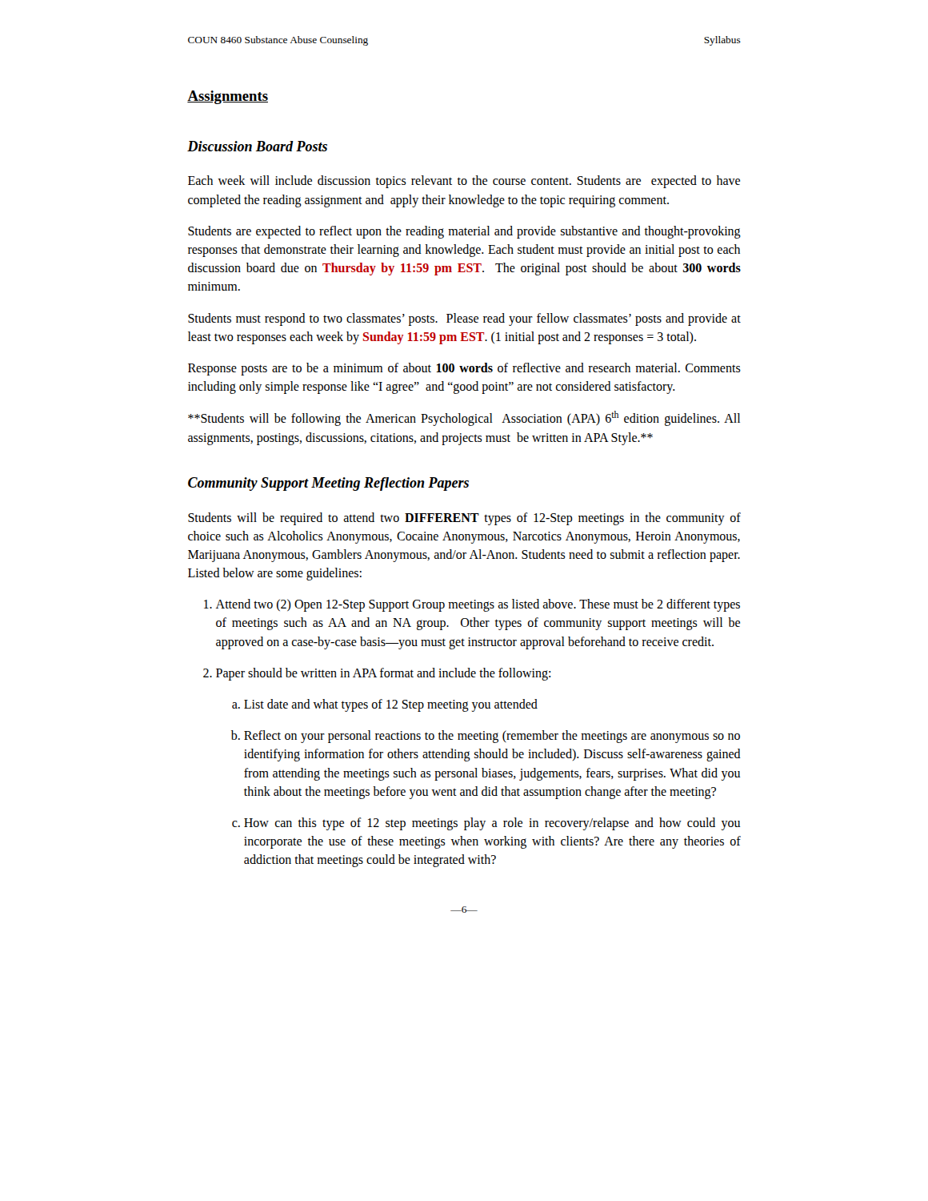COUN 8460 Substance Abuse Counseling Syllabus
Assignments
Discussion Board Posts
Each week will include discussion topics relevant to the course content. Students are expected to have completed the reading assignment and apply their knowledge to the topic requiring comment.
Students are expected to reflect upon the reading material and provide substantive and thought-provoking responses that demonstrate their learning and knowledge. Each student must provide an initial post to each discussion board due on Thursday by 11:59 pm EST. The original post should be about 300 words minimum.
Students must respond to two classmates’ posts. Please read your fellow classmates’ posts and provide at least two responses each week by Sunday 11:59 pm EST. (1 initial post and 2 responses = 3 total).
Response posts are to be a minimum of about 100 words of reflective and research material. Comments including only simple response like “I agree” and “good point” are not considered satisfactory.
**Students will be following the American Psychological Association (APA) 6th edition guidelines. All assignments, postings, discussions, citations, and projects must be written in APA Style.**
Community Support Meeting Reflection Papers
Students will be required to attend two DIFFERENT types of 12-Step meetings in the community of choice such as Alcoholics Anonymous, Cocaine Anonymous, Narcotics Anonymous, Heroin Anonymous, Marijuana Anonymous, Gamblers Anonymous, and/or Al-Anon. Students need to submit a reflection paper. Listed below are some guidelines:
Attend two (2) Open 12-Step Support Group meetings as listed above. These must be 2 different types of meetings such as AA and an NA group. Other types of community support meetings will be approved on a case-by-case basis—you must get instructor approval beforehand to receive credit.
Paper should be written in APA format and include the following:
List date and what types of 12 Step meeting you attended
Reflect on your personal reactions to the meeting (remember the meetings are anonymous so no identifying information for others attending should be included). Discuss self-awareness gained from attending the meetings such as personal biases, judgements, fears, surprises. What did you think about the meetings before you went and did that assumption change after the meeting?
How can this type of 12 step meetings play a role in recovery/relapse and how could you incorporate the use of these meetings when working with clients? Are there any theories of addiction that meetings could be integrated with?
—6—